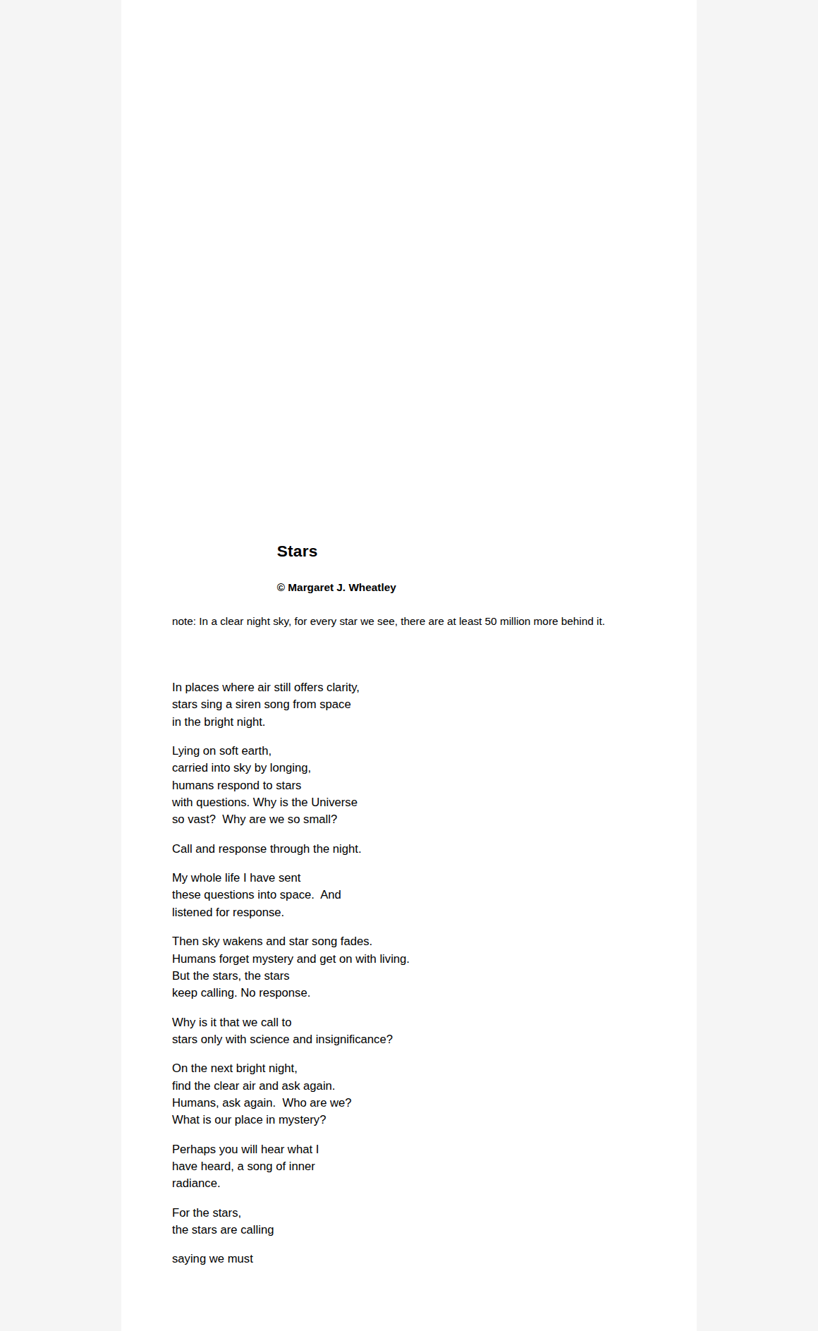Stars
© Margaret J. Wheatley
note: In a clear night sky, for every star we see, there are at least 50 million more behind it.
In places where air still offers clarity,
stars sing a siren song from space
in the bright night.
Lying on soft earth,
carried into sky by longing,
humans respond to stars
with questions. Why is the Universe
so vast? Why are we so small?
Call and response through the night.
My whole life I have sent
these questions into space. And
listened for response.
Then sky wakens and star song fades.
Humans forget mystery and get on with living.
But the stars, the stars
keep calling. No response.
Why is it that we call to
stars only with science and insignificance?
On the next bright night,
find the clear air and ask again.
Humans, ask again. Who are we?
What is our place in mystery?
Perhaps you will hear what I
have heard, a song of inner
radiance.
For the stars,
the stars are calling
saying we must